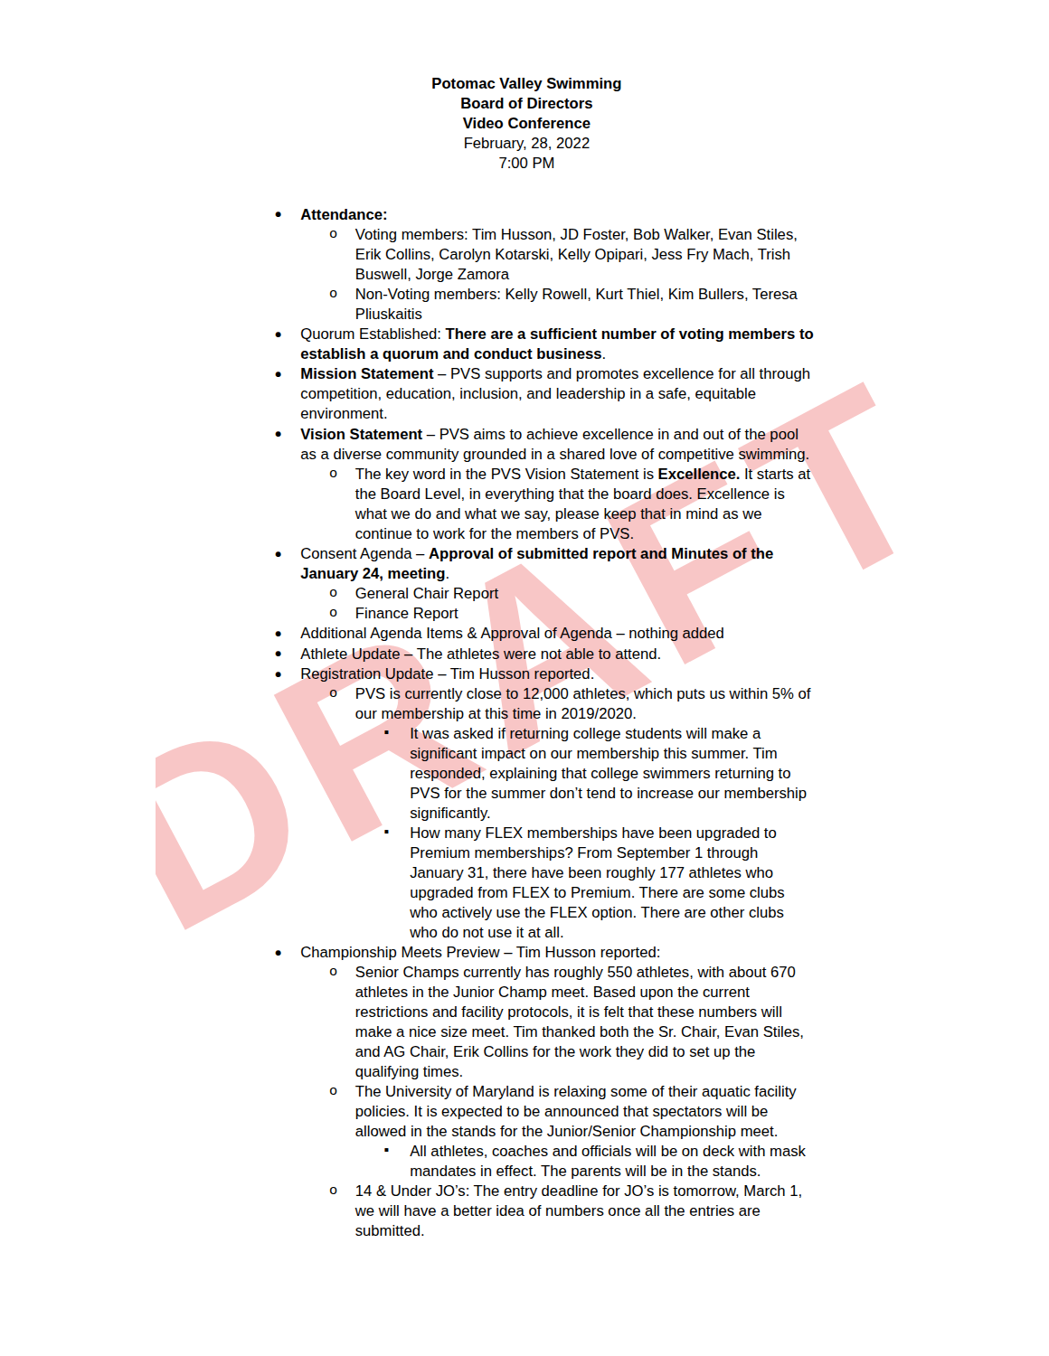DRAFT
Potomac Valley Swimming Board of Directors Video Conference February, 28, 2022 7:00 PM
Attendance:
Voting members: Tim Husson, JD Foster, Bob Walker, Evan Stiles, Erik Collins, Carolyn Kotarski, Kelly Opipari, Jess Fry Mach, Trish Buswell, Jorge Zamora
Non-Voting members: Kelly Rowell, Kurt Thiel, Kim Bullers, Teresa Pliuskaitis
Quorum Established: There are a sufficient number of voting members to establish a quorum and conduct business.
Mission Statement – PVS supports and promotes excellence for all through competition, education, inclusion, and leadership in a safe, equitable environment.
Vision Statement – PVS aims to achieve excellence in and out of the pool as a diverse community grounded in a shared love of competitive swimming.
The key word in the PVS Vision Statement is Excellence. It starts at the Board Level, in everything that the board does. Excellence is what we do and what we say, please keep that in mind as we continue to work for the members of PVS.
Consent Agenda – Approval of submitted report and Minutes of the January 24, meeting.
General Chair Report
Finance Report
Additional Agenda Items & Approval of Agenda – nothing added
Athlete Update – The athletes were not able to attend.
Registration Update – Tim Husson reported.
PVS is currently close to 12,000 athletes, which puts us within 5% of our membership at this time in 2019/2020.
It was asked if returning college students will make a significant impact on our membership this summer. Tim responded, explaining that college swimmers returning to PVS for the summer don’t tend to increase our membership significantly.
How many FLEX memberships have been upgraded to Premium memberships? From September 1 through January 31, there have been roughly 177 athletes who upgraded from FLEX to Premium. There are some clubs who actively use the FLEX option. There are other clubs who do not use it at all.
Championship Meets Preview – Tim Husson reported:
Senior Champs currently has roughly 550 athletes, with about 670 athletes in the Junior Champ meet. Based upon the current restrictions and facility protocols, it is felt that these numbers will make a nice size meet. Tim thanked both the Sr. Chair, Evan Stiles, and AG Chair, Erik Collins for the work they did to set up the qualifying times.
The University of Maryland is relaxing some of their aquatic facility policies. It is expected to be announced that spectators will be allowed in the stands for the Junior/Senior Championship meet.
All athletes, coaches and officials will be on deck with mask mandates in effect. The parents will be in the stands.
14 & Under JO’s: The entry deadline for JO’s is tomorrow, March 1, we will have a better idea of numbers once all the entries are submitted.